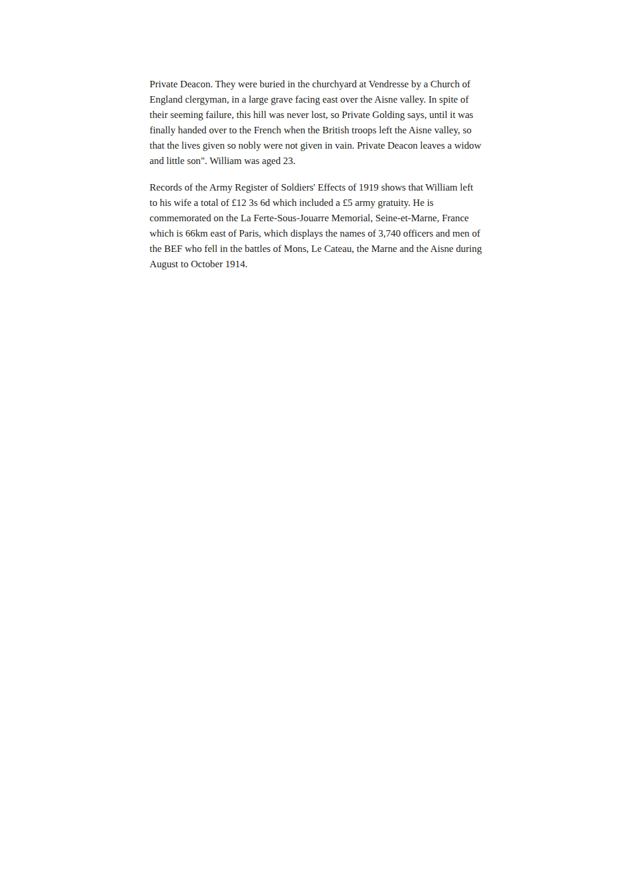Private Deacon. They were buried in the churchyard at Vendresse by a Church of England clergyman, in a large grave facing east over the Aisne valley. In spite of their seeming failure, this hill was never lost, so Private Golding says, until it was finally handed over to the French when the British troops left the Aisne valley, so that the lives given so nobly were not given in vain. Private Deacon leaves a widow and little son". William was aged 23.
Records of the Army Register of Soldiers' Effects of 1919 shows that William left to his wife a total of £12 3s 6d which included a £5 army gratuity. He is commemorated on the La Ferte-Sous-Jouarre Memorial, Seine-et-Marne, France which is 66km east of Paris, which displays the names of 3,740 officers and men of the BEF who fell in the battles of Mons, Le Cateau, the Marne and the Aisne during August to October 1914.